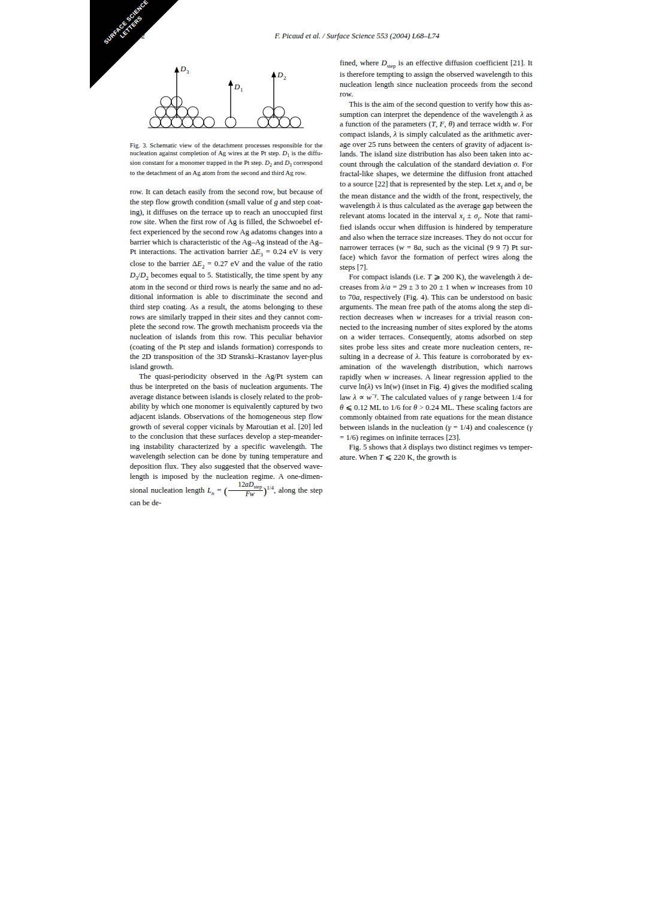SURFACE SCIENCE
LETTERS
L72
F. Picaud et al. / Surface Science 553 (2004) L68–L74
D 3 D 1 D 2
Fig. 3. Schematic view of the detachment processes responsible for the nucleation against completion of Ag wires at the Pt step. D1 is the diffusion constant for a monomer trapped in the Pt step. D2 and D3 correspond to the detachment of an Ag atom from the second and third Ag row.
row. It can detach easily from the second row, but because of the step flow growth condition (small value of g and step coating), it diffuses on the terrace up to reach an unoccupied first row site. When the first row of Ag is filled, the Schwoebel effect experienced by the second row Ag adatoms changes into a barrier which is characteristic of the Ag–Ag instead of the Ag–Pt interactions. The activation barrier ΔE3 = 0.24 eV is very close to the barrier ΔE2 = 0.27 eV and the value of the ratio D3/D2 becomes equal to 5. Statistically, the time spent by any atom in the second or third rows is nearly the same and no additional information is able to discriminate the second and third step coating. As a result, the atoms belonging to these rows are similarly trapped in their sites and they cannot complete the second row. The growth mechanism proceeds via the nucleation of islands from this row. This peculiar behavior (coating of the Pt step and islands formation) corresponds to the 2D transposition of the 3D Stranski–Krastanov layer-plus island growth.
The quasi-periodicity observed in the Ag/Pt system can thus be interpreted on the basis of nucleation arguments. The average distance between islands is closely related to the probability by which one monomer is equivalently captured by two adjacent islands. Observations of the homogeneous step flow growth of several copper vicinals by Maroutian et al. [20] led to the conclusion that these surfaces develop a step-meandering instability characterized by a specific wavelength. The wavelength selection can be done by tuning temperature and deposition flux. They also suggested that the observed wavelength is imposed by the nucleation regime. A one-dimensional nucleation length Ln = (12aDstep Fw)1/4, along the step can be de-
fined, where Dstep is an effective diffusion coefficient [21]. It is therefore tempting to assign the observed wavelength to this nucleation length since nucleation proceeds from the second row.
This is the aim of the second question to verify how this assumption can interpret the dependence of the wavelength λ as a function of the parameters (T, F, θ) and terrace width w. For compact islands, λ is simply calculated as the arithmetic average over 25 runs between the centers of gravity of adjacent islands. The island size distribution has also been taken into account through the calculation of the standard deviation σ. For fractal-like shapes, we determine the diffusion front attached to a source [22] that is represented by the step. Let xf and σf be the mean distance and the width of the front, respectively, the wavelength λ is thus calculated as the average gap between the relevant atoms located in the interval xf ± σf. Note that ramified islands occur when diffusion is hindered by temperature and also when the terrace size increases. They do not occur for narrower terraces (w = 8a, such as the vicinal (9 9 7) Pt surface) which favor the formation of perfect wires along the steps [7].
For compact islands (i.e. T ⩾ 200 K), the wavelength λ decreases from λ/a = 29 ± 3 to 20 ± 1 when w increases from 10 to 70a, respectively (Fig. 4). This can be understood on basic arguments. The mean free path of the atoms along the step direction decreases when w increases for a trivial reason connected to the increasing number of sites explored by the atoms on a wider terraces. Consequently, atoms adsorbed on step sites probe less sites and create more nucleation centers, resulting in a decrease of λ. This feature is corroborated by examination of the wavelength distribution, which narrows rapidly when w increases. A linear regression applied to the curve ln(λ) vs ln(w) (inset in Fig. 4) gives the modified scaling law λ ∝ w−γ. The calculated values of γ range between 1/4 for θ ⩽ 0.12 ML to 1/6 for θ > 0.24 ML. These scaling factors are commonly obtained from rate equations for the mean distance between islands in the nucleation (γ = 1/4) and coalescence (γ = 1/6) regimes on infinite terraces [23].
Fig. 5 shows that λ displays two distinct regimes vs temperature. When T ⩽ 220 K, the growth is